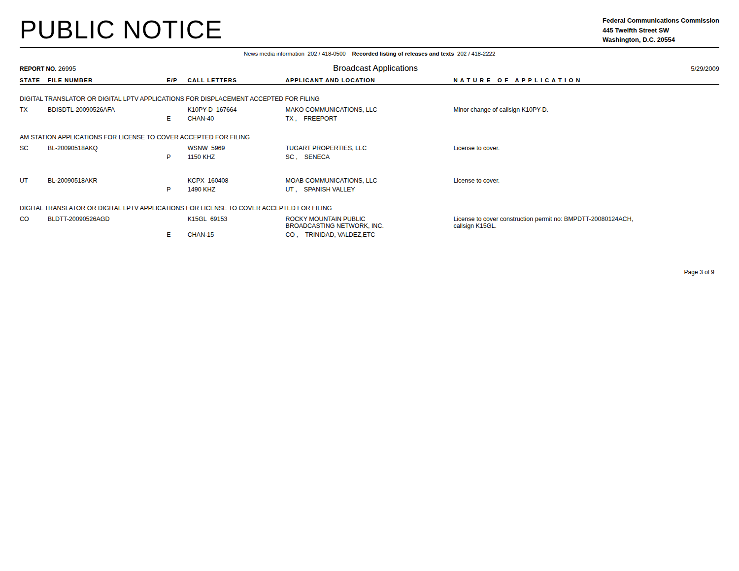PUBLIC NOTICE
Federal Communications Commission
445 Twelfth Street SW
Washington, D.C. 20554
News media information 202 / 418-0500 Recorded listing of releases and texts 202 / 418-2222
REPORT NO. 26995
Broadcast Applications
5/29/2009
| STATE | FILE NUMBER | E/P | CALL LETTERS | APPLICANT AND LOCATION | N A T U R E O F A P P L I C A T I O N |
| --- | --- | --- | --- | --- | --- |
| DIGITAL TRANSLATOR OR DIGITAL LPTV APPLICATIONS FOR DISPLACEMENT ACCEPTED FOR FILING |
| TX | BDISDTL-20090526AFA | | K10PY-D 167664 | MAKO COMMUNICATIONS, LLC | Minor change of callsign K10PY-D. |
| | | E | CHAN-40 | TX , FREEPORT | |
| AM STATION APPLICATIONS FOR LICENSE TO COVER ACCEPTED FOR FILING |
| SC | BL-20090518AKQ | | WSNW 5969 | TUGART PROPERTIES, LLC | License to cover. |
| | | P | 1150 KHZ | SC , SENECA | |
| UT | BL-20090518AKR | | KCPX 160408 | MOAB COMMUNICATIONS, LLC | License to cover. |
| | | P | 1490 KHZ | UT , SPANISH VALLEY | |
| DIGITAL TRANSLATOR OR DIGITAL LPTV APPLICATIONS FOR LICENSE TO COVER ACCEPTED FOR FILING |
| CO | BLDTT-20090526AGD | | K15GL 69153 | ROCKY MOUNTAIN PUBLIC BROADCASTING NETWORK, INC. | License to cover construction permit no: BMPDTT-20080124ACH, callsign K15GL. |
| | | E | CHAN-15 | CO , TRINIDAD, VALDEZ,ETC | |
Page 3 of 9